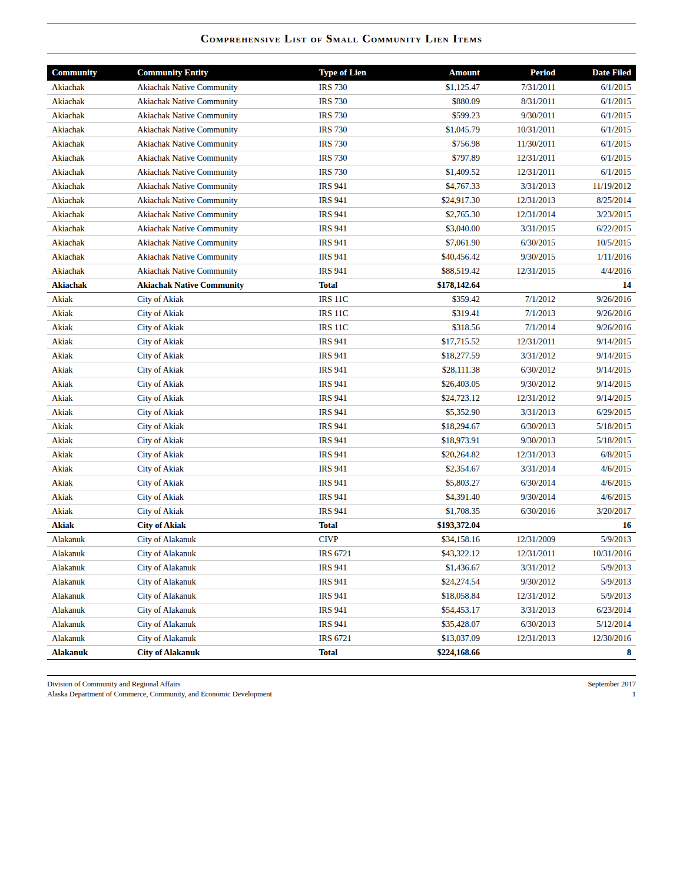Comprehensive List of Small Community Lien Items
| Community | Community Entity | Type of Lien | Amount | Period | Date Filed |
| --- | --- | --- | --- | --- | --- |
| Akiachak | Akiachak Native Community | IRS 730 | $1,125.47 | 7/31/2011 | 6/1/2015 |
| Akiachak | Akiachak Native Community | IRS 730 | $880.09 | 8/31/2011 | 6/1/2015 |
| Akiachak | Akiachak Native Community | IRS 730 | $599.23 | 9/30/2011 | 6/1/2015 |
| Akiachak | Akiachak Native Community | IRS 730 | $1,045.79 | 10/31/2011 | 6/1/2015 |
| Akiachak | Akiachak Native Community | IRS 730 | $756.98 | 11/30/2011 | 6/1/2015 |
| Akiachak | Akiachak Native Community | IRS 730 | $797.89 | 12/31/2011 | 6/1/2015 |
| Akiachak | Akiachak Native Community | IRS 730 | $1,409.52 | 12/31/2011 | 6/1/2015 |
| Akiachak | Akiachak Native Community | IRS 941 | $4,767.33 | 3/31/2013 | 11/19/2012 |
| Akiachak | Akiachak Native Community | IRS 941 | $24,917.30 | 12/31/2013 | 8/25/2014 |
| Akiachak | Akiachak Native Community | IRS 941 | $2,765.30 | 12/31/2014 | 3/23/2015 |
| Akiachak | Akiachak Native Community | IRS 941 | $3,040.00 | 3/31/2015 | 6/22/2015 |
| Akiachak | Akiachak Native Community | IRS 941 | $7,061.90 | 6/30/2015 | 10/5/2015 |
| Akiachak | Akiachak Native Community | IRS 941 | $40,456.42 | 9/30/2015 | 1/11/2016 |
| Akiachak | Akiachak Native Community | IRS 941 | $88,519.42 | 12/31/2015 | 4/4/2016 |
| Akiachak | Akiachak Native Community | Total | $178,142.64 | | 14 |
| Akiak | City of Akiak | IRS 11C | $359.42 | 7/1/2012 | 9/26/2016 |
| Akiak | City of Akiak | IRS 11C | $319.41 | 7/1/2013 | 9/26/2016 |
| Akiak | City of Akiak | IRS 11C | $318.56 | 7/1/2014 | 9/26/2016 |
| Akiak | City of Akiak | IRS 941 | $17,715.52 | 12/31/2011 | 9/14/2015 |
| Akiak | City of Akiak | IRS 941 | $18,277.59 | 3/31/2012 | 9/14/2015 |
| Akiak | City of Akiak | IRS 941 | $28,111.38 | 6/30/2012 | 9/14/2015 |
| Akiak | City of Akiak | IRS 941 | $26,403.05 | 9/30/2012 | 9/14/2015 |
| Akiak | City of Akiak | IRS 941 | $24,723.12 | 12/31/2012 | 9/14/2015 |
| Akiak | City of Akiak | IRS 941 | $5,352.90 | 3/31/2013 | 6/29/2015 |
| Akiak | City of Akiak | IRS 941 | $18,294.67 | 6/30/2013 | 5/18/2015 |
| Akiak | City of Akiak | IRS 941 | $18,973.91 | 9/30/2013 | 5/18/2015 |
| Akiak | City of Akiak | IRS 941 | $20,264.82 | 12/31/2013 | 6/8/2015 |
| Akiak | City of Akiak | IRS 941 | $2,354.67 | 3/31/2014 | 4/6/2015 |
| Akiak | City of Akiak | IRS 941 | $5,803.27 | 6/30/2014 | 4/6/2015 |
| Akiak | City of Akiak | IRS 941 | $4,391.40 | 9/30/2014 | 4/6/2015 |
| Akiak | City of Akiak | IRS 941 | $1,708.35 | 6/30/2016 | 3/20/2017 |
| Akiak | City of Akiak | Total | $193,372.04 | | 16 |
| Alakanuk | City of Alakanuk | CIVP | $34,158.16 | 12/31/2009 | 5/9/2013 |
| Alakanuk | City of Alakanuk | IRS 6721 | $43,322.12 | 12/31/2011 | 10/31/2016 |
| Alakanuk | City of Alakanuk | IRS 941 | $1,436.67 | 3/31/2012 | 5/9/2013 |
| Alakanuk | City of Alakanuk | IRS 941 | $24,274.54 | 9/30/2012 | 5/9/2013 |
| Alakanuk | City of Alakanuk | IRS 941 | $18,058.84 | 12/31/2012 | 5/9/2013 |
| Alakanuk | City of Alakanuk | IRS 941 | $54,453.17 | 3/31/2013 | 6/23/2014 |
| Alakanuk | City of Alakanuk | IRS 941 | $35,428.07 | 6/30/2013 | 5/12/2014 |
| Alakanuk | City of Alakanuk | IRS 6721 | $13,037.09 | 12/31/2013 | 12/30/2016 |
| Alakanuk | City of Alakanuk | Total | $224,168.66 | | 8 |
Division of Community and Regional Affairs
Alaska Department of Commerce, Community, and Economic Development
September 2017
1